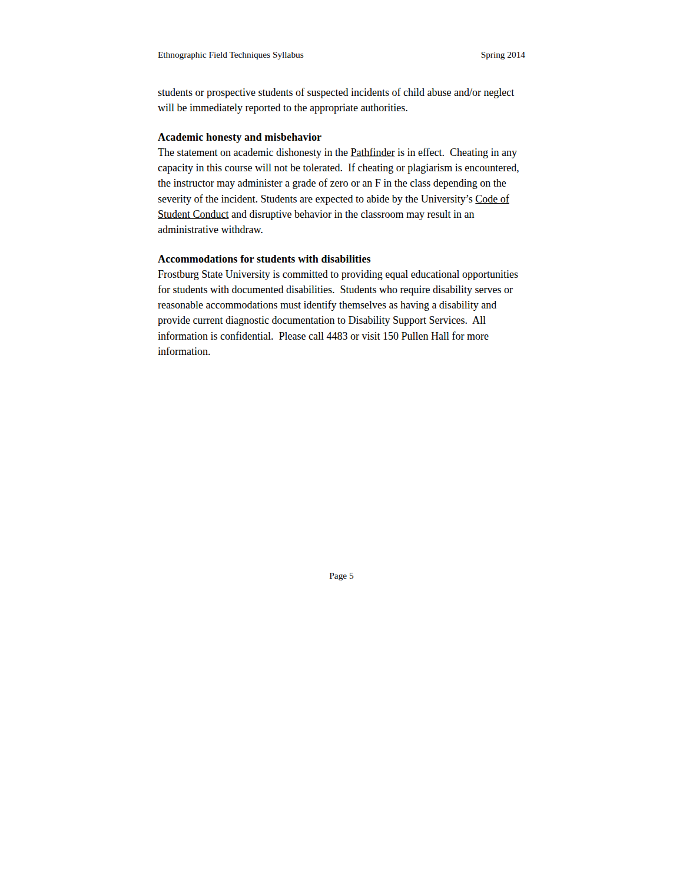Ethnographic Field Techniques Syllabus
Spring 2014
students or prospective students of suspected incidents of child abuse and/or neglect will be immediately reported to the appropriate authorities.
Academic honesty and misbehavior
The statement on academic dishonesty in the Pathfinder is in effect. Cheating in any capacity in this course will not be tolerated. If cheating or plagiarism is encountered, the instructor may administer a grade of zero or an F in the class depending on the severity of the incident. Students are expected to abide by the University’s Code of Student Conduct and disruptive behavior in the classroom may result in an administrative withdraw.
Accommodations for students with disabilities
Frostburg State University is committed to providing equal educational opportunities for students with documented disabilities. Students who require disability serves or reasonable accommodations must identify themselves as having a disability and provide current diagnostic documentation to Disability Support Services. All information is confidential. Please call 4483 or visit 150 Pullen Hall for more information.
Page 5